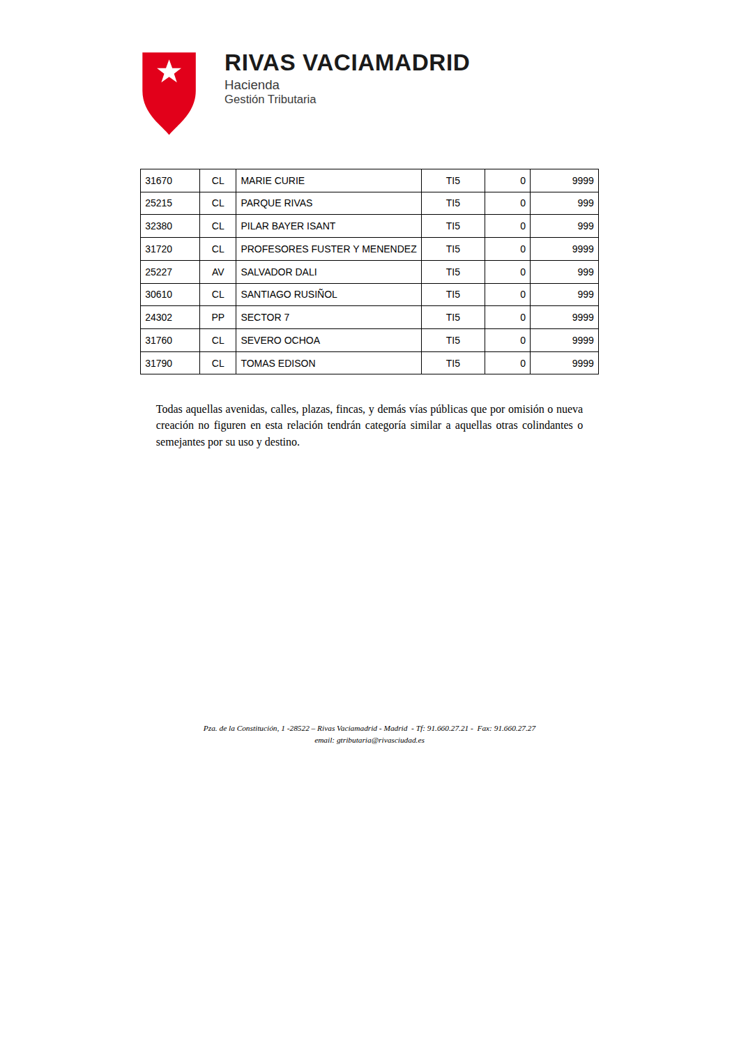RIVAS VACIAMADRID
Hacienda
Gestión Tributaria
| 31670 | CL | MARIE CURIE | TI5 | 0 | 9999 |
| 25215 | CL | PARQUE RIVAS | TI5 | 0 | 999 |
| 32380 | CL | PILAR BAYER ISANT | TI5 | 0 | 999 |
| 31720 | CL | PROFESORES FUSTER Y MENENDEZ | TI5 | 0 | 9999 |
| 25227 | AV | SALVADOR DALI | TI5 | 0 | 999 |
| 30610 | CL | SANTIAGO RUSIÑOL | TI5 | 0 | 999 |
| 24302 | PP | SECTOR 7 | TI5 | 0 | 9999 |
| 31760 | CL | SEVERO OCHOA | TI5 | 0 | 9999 |
| 31790 | CL | TOMAS EDISON | TI5 | 0 | 9999 |
Todas aquellas avenidas, calles, plazas, fincas, y demás vías públicas que por omisión o nueva creación no figuren en esta relación tendrán categoría similar a aquellas otras colindantes o semejantes por su uso y destino.
Pza. de la Constitución, 1 -28522 – Rivas Vaciamadrid - Madrid - Tf: 91.660.27.21 - Fax: 91.660.27.27
email: gtributaria@rivasciudad.es